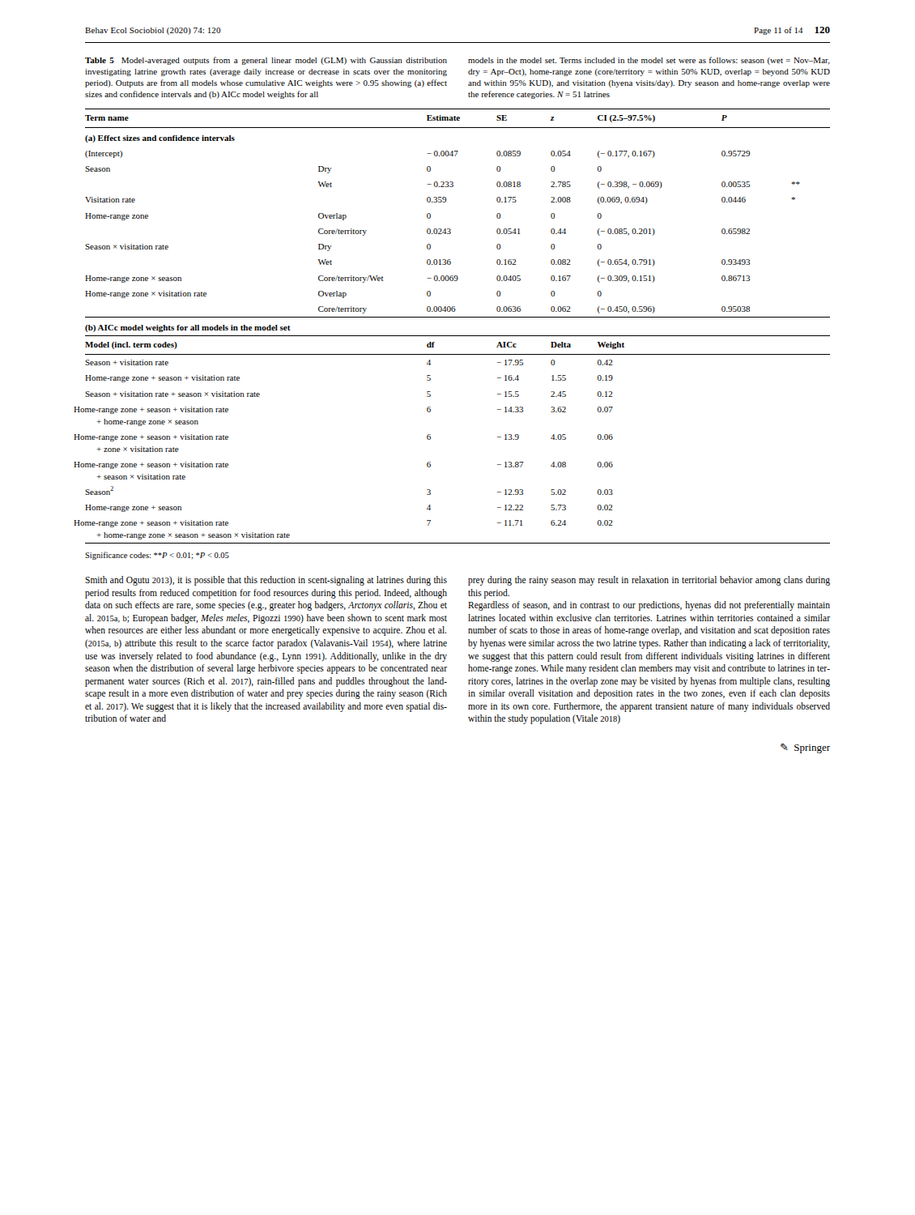Behav Ecol Sociobiol (2020) 74: 120
Page 11 of 14 120
Table 5 Model-averaged outputs from a general linear model (GLM) with Gaussian distribution investigating latrine growth rates (average daily increase or decrease in scats over the monitoring period). Outputs are from all models whose cumulative AIC weights were > 0.95 showing (a) effect sizes and confidence intervals and (b) AICc model weights for all
models in the model set. Terms included in the model set were as follows: season (wet = Nov–Mar, dry = Apr–Oct), home-range zone (core/territory = within 50% KUD, overlap = beyond 50% KUD and within 95% KUD), and visitation (hyena visits/day). Dry season and home-range overlap were the reference categories. N = 51 latrines
| (a) Effect sizes and confidence intervals |
| Term name | | Estimate | SE | z | CI (2.5–97.5%) | P | |
| (Intercept) | | − 0.0047 | 0.0859 | 0.054 | (− 0.177, 0.167) | 0.95729 | |
| Season | Dry | 0 | 0 | 0 | 0 | | |
| | Wet | − 0.233 | 0.0818 | 2.785 | (− 0.398, − 0.069) | 0.00535 | ** |
| Visitation rate | | 0.359 | 0.175 | 2.008 | (0.069, 0.694) | 0.0446 | * |
| Home-range zone | Overlap | 0 | 0 | 0 | 0 | | |
| | Core/territory | 0.0243 | 0.0541 | 0.44 | (− 0.085, 0.201) | 0.65982 | |
| Season × visitation rate | Dry | 0 | 0 | 0 | 0 | | |
| | Wet | 0.0136 | 0.162 | 0.082 | (− 0.654, 0.791) | 0.93493 | |
| Home-range zone × season | Core/territory/Wet | − 0.0069 | 0.0405 | 0.167 | (− 0.309, 0.151) | 0.86713 | |
| Home-range zone × visitation rate | Overlap | 0 | 0 | 0 | 0 | | |
| | Core/territory | 0.00406 | 0.0636 | 0.062 | (− 0.450, 0.596) | 0.95038 | |
| (b) AICc model weights for all models in the model set |
| Model (incl. term codes) | df | AICc | Delta | Weight | | |
| Season + visitation rate | 4 | − 17.95 | 0 | 0.42 | | |
| Home-range zone + season + visitation rate | 5 | − 16.4 | 1.55 | 0.19 | | |
| Season + visitation rate + season × visitation rate | 5 | − 15.5 | 2.45 | 0.12 | | |
| Home-range zone + season + visitation rate + home-range zone × season | 6 | − 14.33 | 3.62 | 0.07 | | |
| Home-range zone + season + visitation rate + zone × visitation rate | 6 | − 13.9 | 4.05 | 0.06 | | |
| Home-range zone + season + visitation rate + season × visitation rate | 6 | − 13.87 | 4.08 | 0.06 | | |
| Season 2 | 3 | − 12.93 | 5.02 | 0.03 | | |
| Home-range zone + season | 4 | − 12.22 | 5.73 | 0.02 | | |
| Home-range zone + season + visitation rate + home-range zone × season + season × visitation rate | 7 | − 11.71 | 6.24 | 0.02 | | |
Significance codes: **P < 0.01; *P < 0.05
Smith and Ogutu 2013), it is possible that this reduction in scent-signaling at latrines during this period results from reduced competition for food resources during this period. Indeed, although data on such effects are rare, some species (e.g., greater hog badgers, Arctonyx collaris, Zhou et al. 2015a, b; European badger, Meles meles, Pigozzi 1990) have been shown to scent mark most when resources are either less abundant or more energetically expensive to acquire. Zhou et al. (2015a, b) attribute this result to the scarce factor paradox (Valavanis-Vail 1954), where latrine use was inversely related to food abundance (e.g., Lynn 1991). Additionally, unlike in the dry season when the distribution of several large herbivore species appears to be concentrated near permanent water sources (Rich et al. 2017), rain-filled pans and puddles throughout the landscape result in a more even distribution of water and prey species during the rainy season (Rich et al. 2017). We suggest that it is likely that the increased availability and more even spatial distribution of water and
prey during the rainy season may result in relaxation in territorial behavior among clans during this period.
Regardless of season, and in contrast to our predictions, hyenas did not preferentially maintain latrines located within exclusive clan territories. Latrines within territories contained a similar number of scats to those in areas of home-range overlap, and visitation and scat deposition rates by hyenas were similar across the two latrine types. Rather than indicating a lack of territoriality, we suggest that this pattern could result from different individuals visiting latrines in different home-range zones. While many resident clan members may visit and contribute to latrines in territory cores, latrines in the overlap zone may be visited by hyenas from multiple clans, resulting in similar overall visitation and deposition rates in the two zones, even if each clan deposits more in its own core. Furthermore, the apparent transient nature of many individuals observed within the study population (Vitale 2018)
✎ Springer